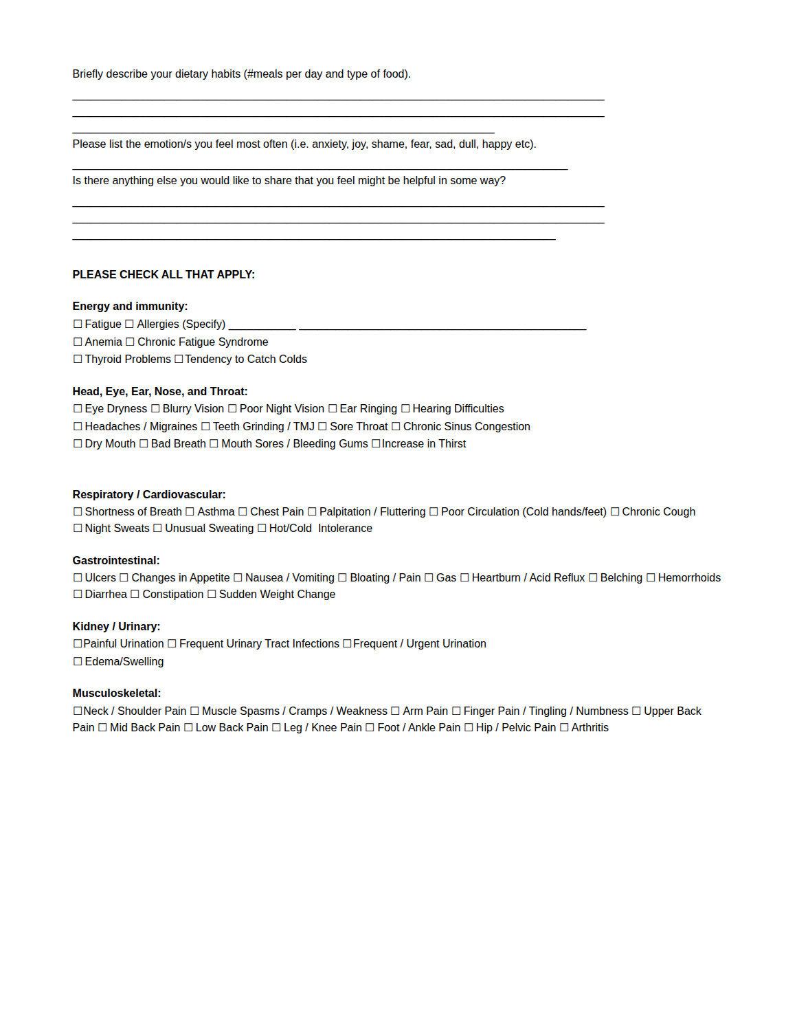Briefly describe your dietary habits (#meals per day and type of food).
_______________________________________________________________________________________
_______________________________________________________________________________________
_____________________________________________________________________
Please list the emotion/s you feel most often (i.e. anxiety, joy, shame, fear, sad, dull, happy etc).
_________________________________________________________________________________
Is there anything else you would like to share that you feel might be helpful in some way?
_______________________________________________________________________________________
_______________________________________________________________________________________
_______________________________________________________________________________
PLEASE CHECK ALL THAT APPLY:
Energy and immunity:
Fatigue Allergies (Specify) ___________ _______________________________________________
Anemia Chronic Fatigue Syndrome
Thyroid Problems Tendency to Catch Colds
Head, Eye, Ear, Nose, and Throat:
Eye Dryness Blurry Vision Poor Night Vision Ear Ringing Hearing Difficulties
Headaches / Migraines Teeth Grinding / TMJ Sore Throat Chronic Sinus Congestion
Dry Mouth Bad Breath Mouth Sores / Bleeding Gums Increase in Thirst
Respiratory / Cardiovascular:
Shortness of Breath Asthma Chest Pain Palpitation / Fluttering Poor Circulation (Cold hands/feet) Chronic Cough Night Sweats Unusual Sweating Hot/Cold Intolerance
Gastrointestinal:
Ulcers Changes in Appetite Nausea / Vomiting Bloating / Pain Gas Heartburn / Acid Reflux Belching Hemorrhoids Diarrhea Constipation Sudden Weight Change
Kidney / Urinary:
Painful Urination Frequent Urinary Tract Infections Frequent / Urgent Urination
Edema/Swelling
Musculoskeletal:
Neck / Shoulder Pain Muscle Spasms / Cramps / Weakness Arm Pain Finger Pain / Tingling / Numbness Upper Back Pain Mid Back Pain Low Back Pain Leg / Knee Pain Foot / Ankle Pain Hip / Pelvic Pain Arthritis